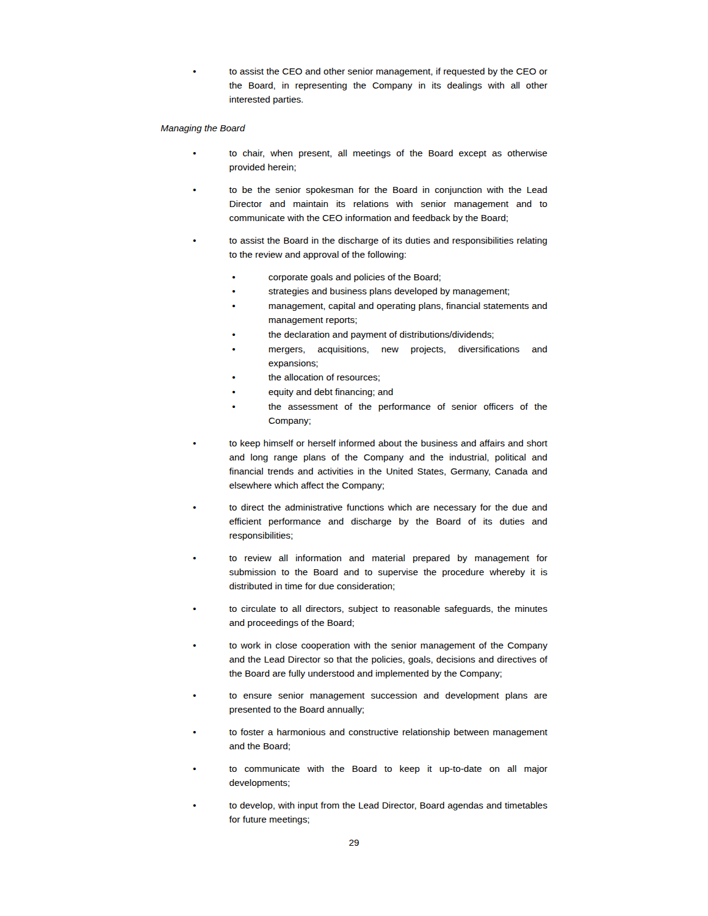to assist the CEO and other senior management, if requested by the CEO or the Board, in representing the Company in its dealings with all other interested parties.
Managing the Board
to chair, when present, all meetings of the Board except as otherwise provided herein;
to be the senior spokesman for the Board in conjunction with the Lead Director and maintain its relations with senior management and to communicate with the CEO information and feedback by the Board;
to assist the Board in the discharge of its duties and responsibilities relating to the review and approval of the following:
corporate goals and policies of the Board;
strategies and business plans developed by management;
management, capital and operating plans, financial statements and management reports;
the declaration and payment of distributions/dividends;
mergers, acquisitions, new projects, diversifications and expansions;
the allocation of resources;
equity and debt financing; and
the assessment of the performance of senior officers of the Company;
to keep himself or herself informed about the business and affairs and short and long range plans of the Company and the industrial, political and financial trends and activities in the United States, Germany, Canada and elsewhere which affect the Company;
to direct the administrative functions which are necessary for the due and efficient performance and discharge by the Board of its duties and responsibilities;
to review all information and material prepared by management for submission to the Board and to supervise the procedure whereby it is distributed in time for due consideration;
to circulate to all directors, subject to reasonable safeguards, the minutes and proceedings of the Board;
to work in close cooperation with the senior management of the Company and the Lead Director so that the policies, goals, decisions and directives of the Board are fully understood and implemented by the Company;
to ensure senior management succession and development plans are presented to the Board annually;
to foster a harmonious and constructive relationship between management and the Board;
to communicate with the Board to keep it up-to-date on all major developments;
to develop, with input from the Lead Director, Board agendas and timetables for future meetings;
29